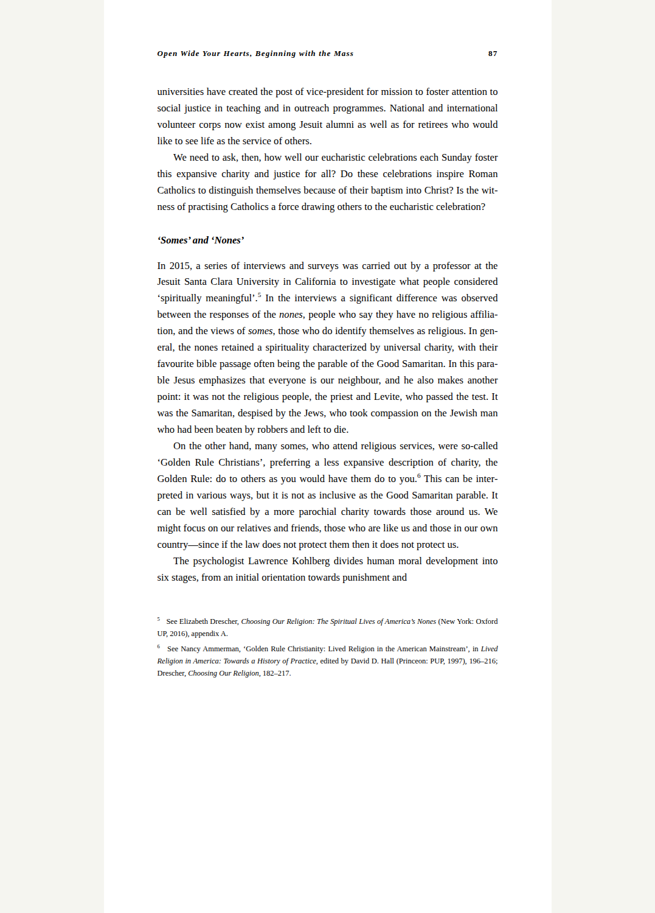Open Wide Your Hearts, Beginning with the Mass 87
universities have created the post of vice-president for mission to foster attention to social justice in teaching and in outreach programmes. National and international volunteer corps now exist among Jesuit alumni as well as for retirees who would like to see life as the service of others.
We need to ask, then, how well our eucharistic celebrations each Sunday foster this expansive charity and justice for all? Do these celebrations inspire Roman Catholics to distinguish themselves because of their baptism into Christ? Is the witness of practising Catholics a force drawing others to the eucharistic celebration?
‘Somes’ and ‘Nones’
In 2015, a series of interviews and surveys was carried out by a professor at the Jesuit Santa Clara University in California to investigate what people considered ‘spiritually meaningful’.5 In the interviews a significant difference was observed between the responses of the nones, people who say they have no religious affiliation, and the views of somes, those who do identify themselves as religious. In general, the nones retained a spirituality characterized by universal charity, with their favourite bible passage often being the parable of the Good Samaritan. In this parable Jesus emphasizes that everyone is our neighbour, and he also makes another point: it was not the religious people, the priest and Levite, who passed the test. It was the Samaritan, despised by the Jews, who took compassion on the Jewish man who had been beaten by robbers and left to die.
On the other hand, many somes, who attend religious services, were so-called ‘Golden Rule Christians’, preferring a less expansive description of charity, the Golden Rule: do to others as you would have them do to you.6 This can be interpreted in various ways, but it is not as inclusive as the Good Samaritan parable. It can be well satisfied by a more parochial charity towards those around us. We might focus on our relatives and friends, those who are like us and those in our own country—since if the law does not protect them then it does not protect us.
The psychologist Lawrence Kohlberg divides human moral development into six stages, from an initial orientation towards punishment and
5 See Elizabeth Drescher, Choosing Our Religion: The Spiritual Lives of America’s Nones (New York: Oxford UP, 2016), appendix A.
6 See Nancy Ammerman, ‘Golden Rule Christianity: Lived Religion in the American Mainstream’, in Lived Religion in America: Towards a History of Practice, edited by David D. Hall (Princeon: PUP, 1997), 196–216; Drescher, Choosing Our Religion, 182–217.